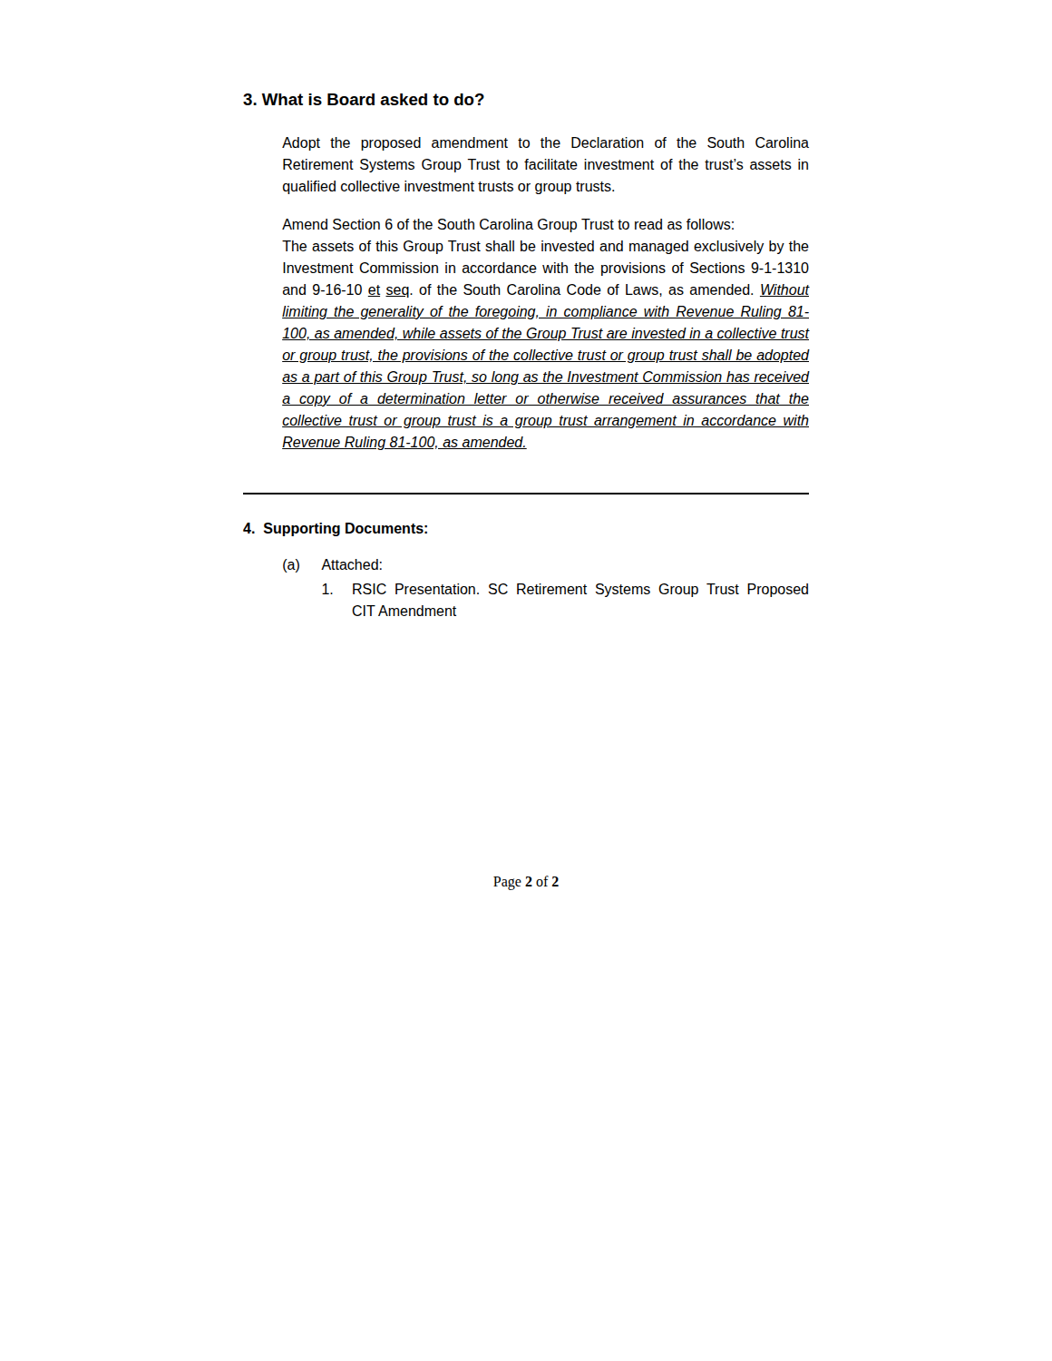3. What is Board asked to do?
Adopt the proposed amendment to the Declaration of the South Carolina Retirement Systems Group Trust to facilitate investment of the trust’s assets in qualified collective investment trusts or group trusts.
Amend Section 6 of the South Carolina Group Trust to read as follows:
The assets of this Group Trust shall be invested and managed exclusively by the Investment Commission in accordance with the provisions of Sections 9-1-1310 and 9-16-10 et seq. of the South Carolina Code of Laws, as amended. Without limiting the generality of the foregoing, in compliance with Revenue Ruling 81-100, as amended, while assets of the Group Trust are invested in a collective trust or group trust, the provisions of the collective trust or group trust shall be adopted as a part of this Group Trust, so long as the Investment Commission has received a copy of a determination letter or otherwise received assurances that the collective trust or group trust is a group trust arrangement in accordance with Revenue Ruling 81-100, as amended.
4. Supporting Documents:
(a)
Attached:
1.
RSIC Presentation. SC Retirement Systems Group Trust Proposed CIT Amendment
Page 2 of 2